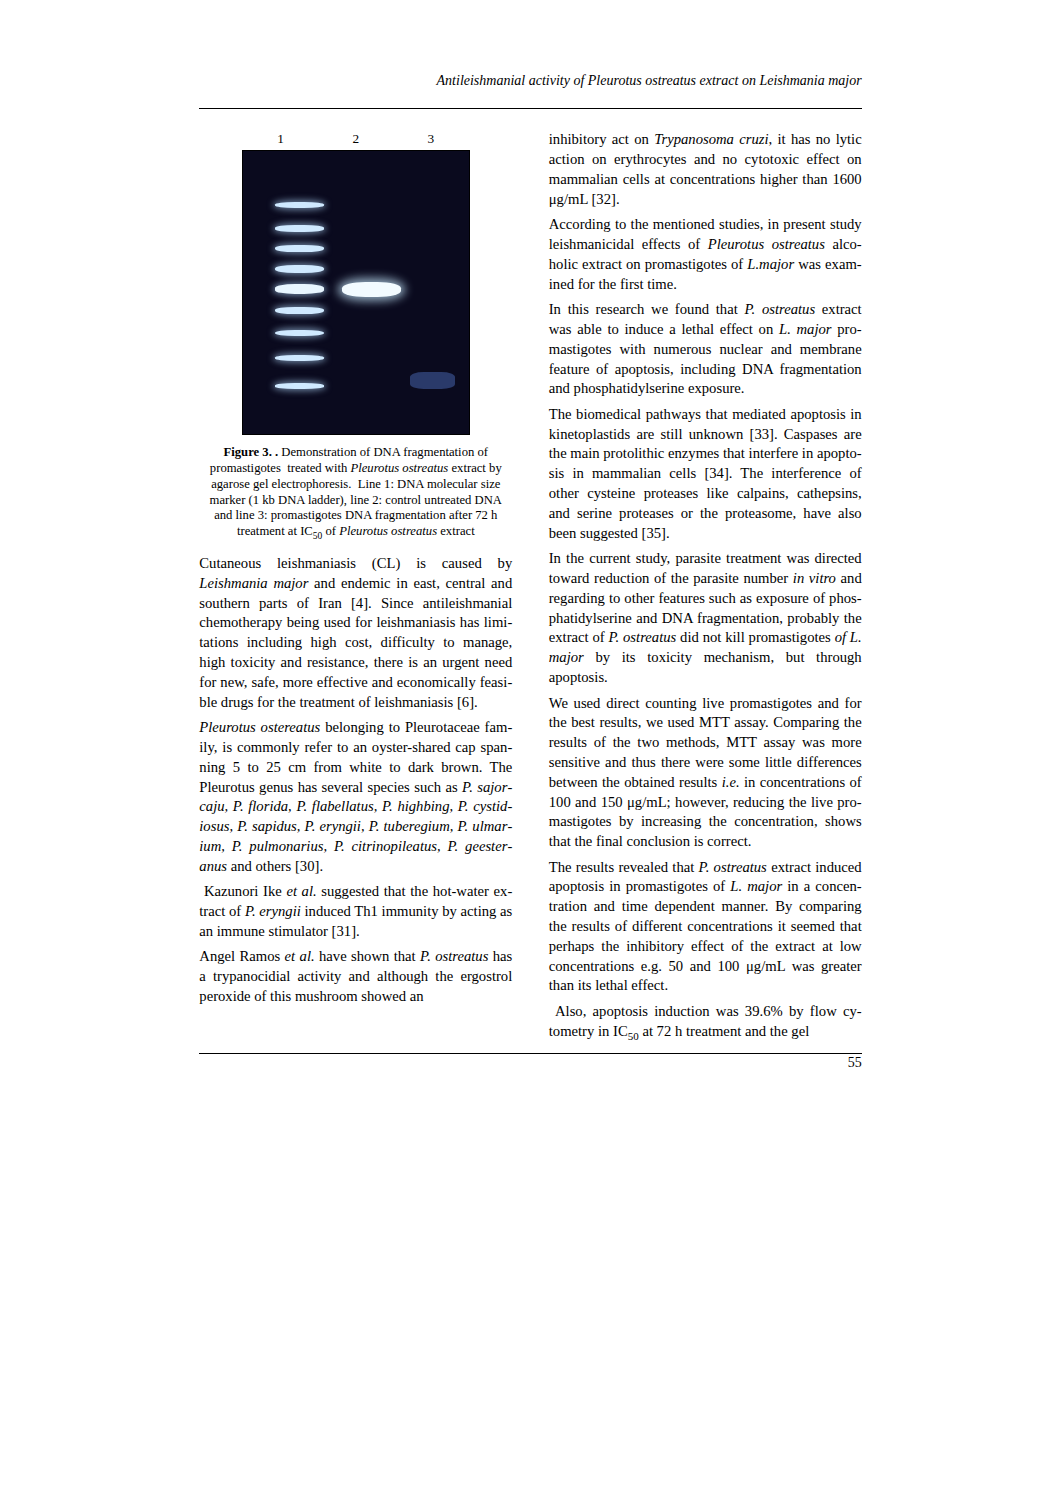Antileishmanial activity of Pleurotus ostreatus extract on Leishmania major
123
500bp →
Figure 3. . Demonstration of DNA fragmentation of promastigotes treated with Pleurotus ostreatus extract by agarose gel electrophoresis. Line 1: DNA molecular size marker (1 kb DNA ladder), line 2: control untreated DNA and line 3: promastigotes DNA fragmentation after 72 h treatment at IC50 of Pleurotus ostreatus extract
Cutaneous leishmaniasis (CL) is caused by Leishmania major and endemic in east, central and southern parts of Iran [4]. Since antileishmanial chemotherapy being used for leishmaniasis has limitations including high cost, difficulty to manage, high toxicity and resistance, there is an urgent need for new, safe, more effective and economically feasible drugs for the treatment of leishmaniasis [6].
Pleurotus ostereatus belonging to Pleurotaceae family, is commonly refer to an oyster-shared cap spanning 5 to 25 cm from white to dark brown. The Pleurotus genus has several species such as P. sajorcaju, P. florida, P. flabellatus, P. highbing, P. cystidiosus, P. sapidus, P. eryngii, P. tuberegium, P. ulmarium, P. pulmonarius, P. citrinopileatus, P. geesteranus and others [30].
Kazunori Ike et al. suggested that the hot-water extract of P. eryngii induced Th1 immunity by acting as an immune stimulator [31].
Angel Ramos et al. have shown that P. ostreatus has a trypanocidial activity and although the ergostrol peroxide of this mushroom showed an
inhibitory act on Trypanosoma cruzi, it has no lytic action on erythrocytes and no cytotoxic effect on mammalian cells at concentrations higher than 1600 μg/mL [32].
According to the mentioned studies, in present study leishmanicidal effects of Pleurotus ostreatus alcoholic extract on promastigotes of L.major was examined for the first time.
In this research we found that P. ostreatus extract was able to induce a lethal effect on L. major promastigotes with numerous nuclear and membrane feature of apoptosis, including DNA fragmentation and phosphatidylserine exposure.
The biomedical pathways that mediated apoptosis in kinetoplastids are still unknown [33]. Caspases are the main protolithic enzymes that interfere in apoptosis in mammalian cells [34]. The interference of other cysteine proteases like calpains, cathepsins, and serine proteases or the proteasome, have also been suggested [35].
In the current study, parasite treatment was directed toward reduction of the parasite number in vitro and regarding to other features such as exposure of phosphatidylserine and DNA fragmentation, probably the extract of P. ostreatus did not kill promastigotes of L. major by its toxicity mechanism, but through apoptosis.
We used direct counting live promastigotes and for the best results, we used MTT assay. Comparing the results of the two methods, MTT assay was more sensitive and thus there were some little differences between the obtained results i.e. in concentrations of 100 and 150 μg/mL; however, reducing the live promastigotes by increasing the concentration, shows that the final conclusion is correct.
The results revealed that P. ostreatus extract induced apoptosis in promastigotes of L. major in a concentration and time dependent manner. By comparing the results of different concentrations it seemed that perhaps the inhibitory effect of the extract at low concentrations e.g. 50 and 100 μg/mL was greater than its lethal effect.
Also, apoptosis induction was 39.6% by flow cytometry in IC50 at 72 h treatment and the gel
55